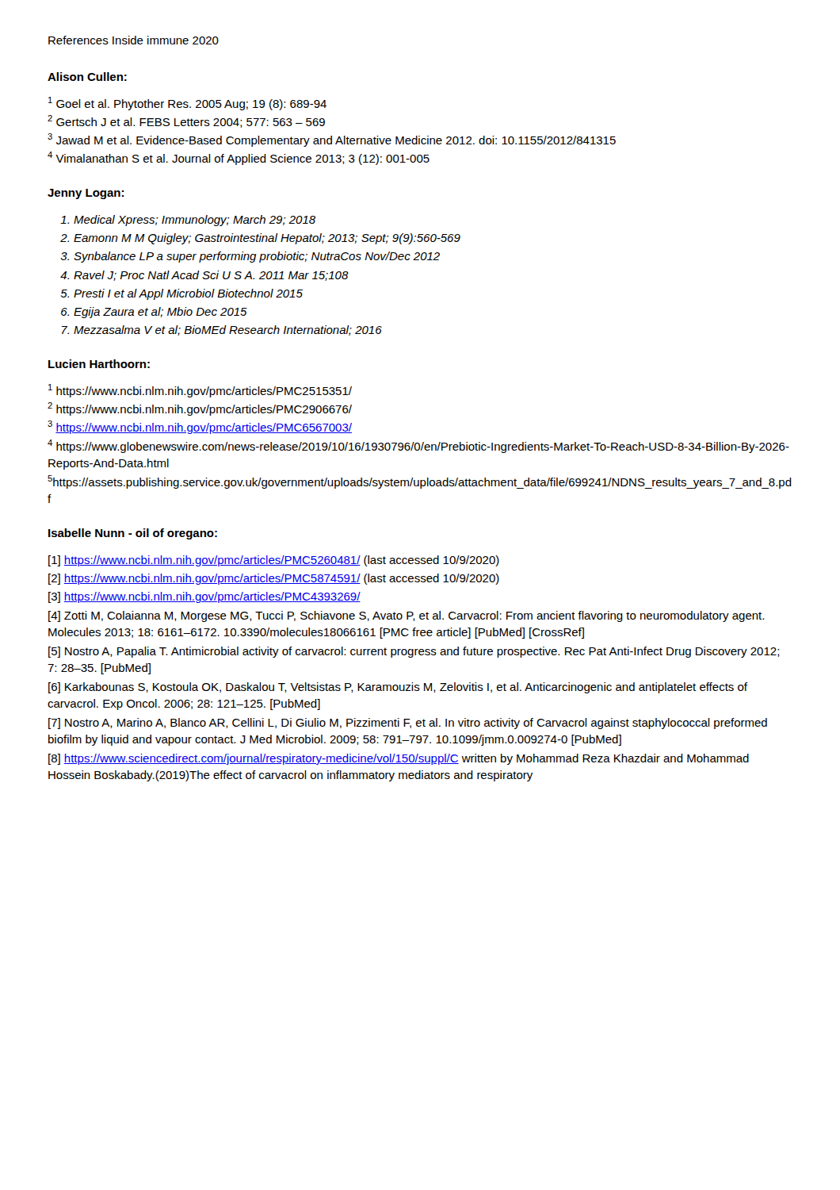References Inside immune 2020
Alison Cullen:
1 Goel et al. Phytother Res. 2005 Aug; 19 (8): 689-94
2 Gertsch J et al. FEBS Letters 2004; 577: 563 – 569
3 Jawad M et al. Evidence-Based Complementary and Alternative Medicine 2012. doi: 10.1155/2012/841315
4 Vimalanathan S et al. Journal of Applied Science 2013; 3 (12): 001-005
Jenny Logan:
Medical Xpress; Immunology; March 29; 2018
Eamonn M M Quigley; Gastrointestinal Hepatol; 2013; Sept; 9(9):560-569
Synbalance LP a super performing probiotic; NutraCos Nov/Dec 2012
Ravel J; Proc Natl Acad Sci U S A. 2011 Mar 15;108
Presti I et al Appl Microbiol Biotechnol 2015
Egija Zaura et al; Mbio Dec 2015
Mezzasalma V et al; BioMEd Research International; 2016
Lucien Harthoorn:
1 https://www.ncbi.nlm.nih.gov/pmc/articles/PMC2515351/
2 https://www.ncbi.nlm.nih.gov/pmc/articles/PMC2906676/
3 https://www.ncbi.nlm.nih.gov/pmc/articles/PMC6567003/
4 https://www.globenewswire.com/news-release/2019/10/16/1930796/0/en/Prebiotic-Ingredients-Market-To-Reach-USD-8-34-Billion-By-2026-Reports-And-Data.html
5https://assets.publishing.service.gov.uk/government/uploads/system/uploads/attachment_data/file/699241/NDNS_results_years_7_and_8.pdf
Isabelle Nunn - oil of oregano:
[1] https://www.ncbi.nlm.nih.gov/pmc/articles/PMC5260481/ (last accessed 10/9/2020)
[2] https://www.ncbi.nlm.nih.gov/pmc/articles/PMC5874591/ (last accessed 10/9/2020)
[3] https://www.ncbi.nlm.nih.gov/pmc/articles/PMC4393269/
[4] Zotti M, Colaianna M, Morgese MG, Tucci P, Schiavone S, Avato P, et al. Carvacrol: From ancient flavoring to neuromodulatory agent. Molecules 2013; 18: 6161–6172. 10.3390/molecules18066161 [PMC free article] [PubMed] [CrossRef]
[5] Nostro A, Papalia T. Antimicrobial activity of carvacrol: current progress and future prospective. Rec Pat Anti-Infect Drug Discovery 2012; 7: 28–35. [PubMed]
[6] Karkabounas S, Kostoula OK, Daskalou T, Veltsistas P, Karamouzis M, Zelovitis I, et al. Anticarcinogenic and antiplatelet effects of carvacrol. Exp Oncol. 2006; 28: 121–125. [PubMed]
[7] Nostro A, Marino A, Blanco AR, Cellini L, Di Giulio M, Pizzimenti F, et al. In vitro activity of Carvacrol against staphylococcal preformed biofilm by liquid and vapour contact. J Med Microbiol. 2009; 58: 791–797. 10.1099/jmm.0.009274-0 [PubMed]
[8] https://www.sciencedirect.com/journal/respiratory-medicine/vol/150/suppl/C written by Mohammad Reza Khazdair and Mohammad Hossein Boskabady.(2019)The effect of carvacrol on inflammatory mediators and respiratory